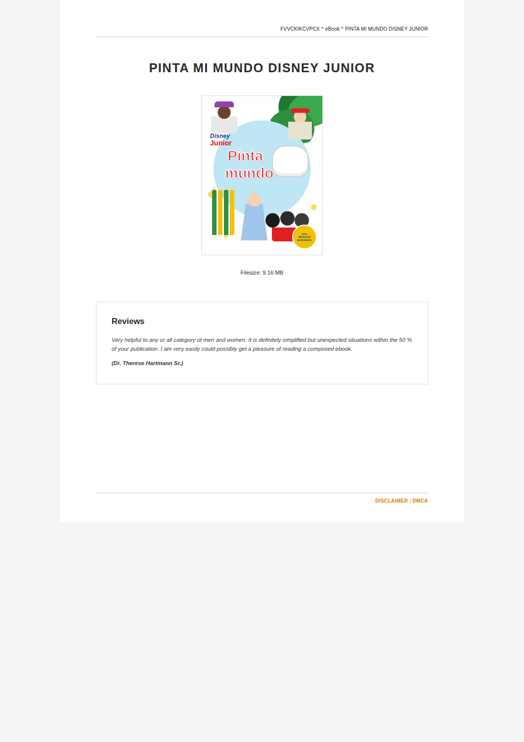FVVCKIKCVPCX ^ eBook ^ PINTA MI MUNDO DISNEY JUNIOR
PINTA MI MUNDO DISNEY JUNIOR
Disney Junior
Pinta
mi
mundo
Con
MUCHAS
actividades
Filesize: 9.16 MB
Reviews
Very helpful to any or all category of men and women. It is definitely simplified but unexpected situations within the 50 % of your publication. I am very easily could possibly get a pleasure of reading a composed ebook.
(Dr. Therese Hartmann Sr.)
DISCLAIMER|DMCA